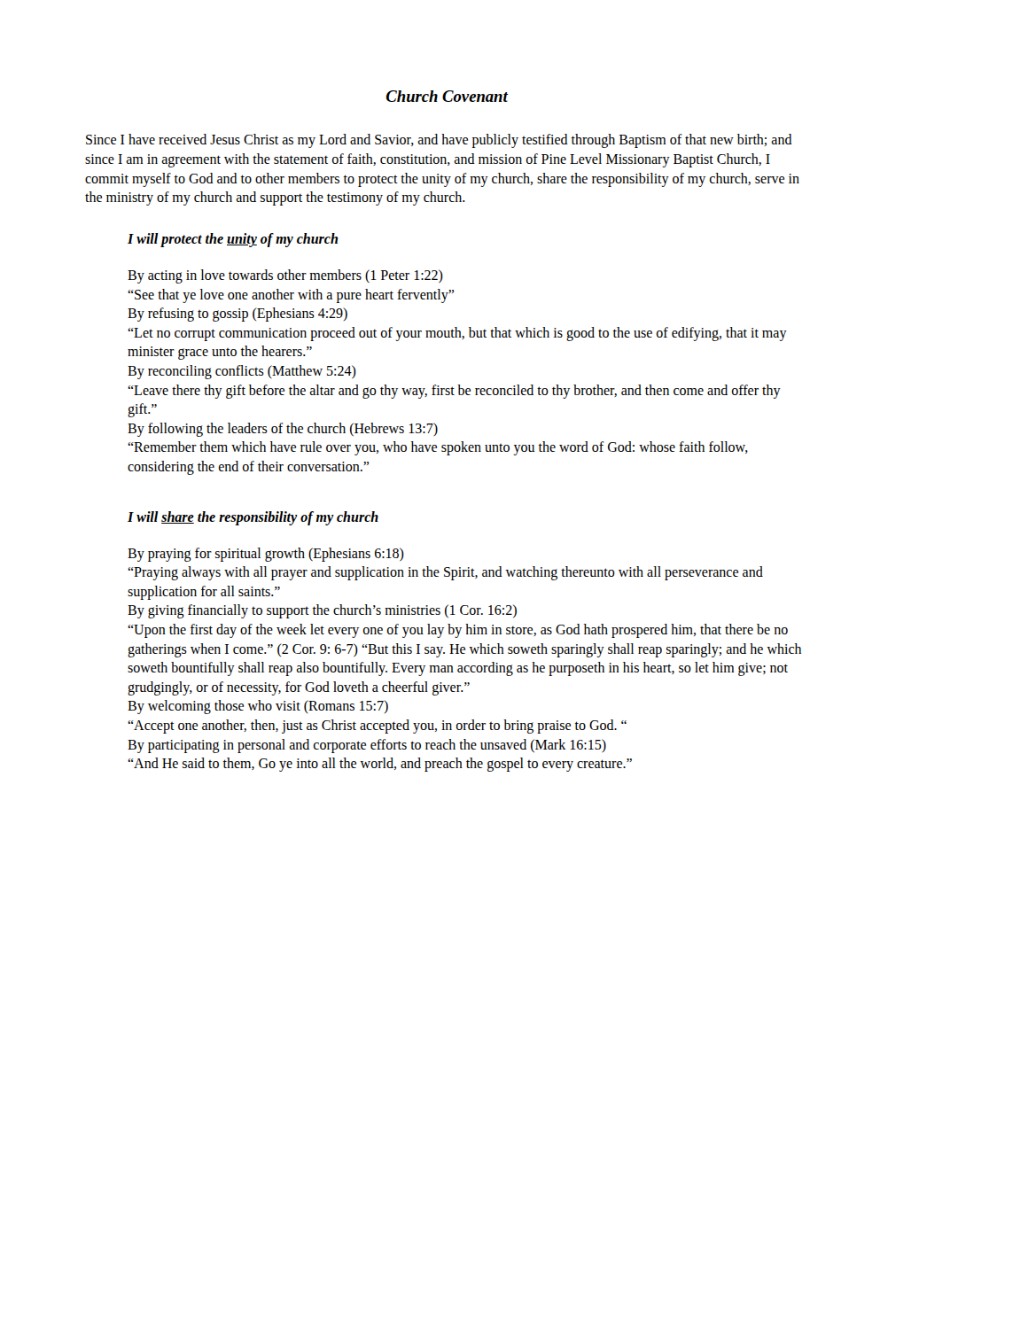Church Covenant
Since I have received Jesus Christ as my Lord and Savior, and have publicly testified through Baptism of that new birth; and since I am in agreement with the statement of faith, constitution, and mission of Pine Level Missionary Baptist Church, I commit myself to God and to other members to protect the unity of my church, share the responsibility of my church, serve in the ministry of my church and support the testimony of my church.
I will protect the unity of my church
By acting in love towards other members (1 Peter 1:22)
“See that ye love one another with a pure heart fervently”
By refusing to gossip (Ephesians 4:29)
“Let no corrupt communication proceed out of your mouth, but that which is good to the use of edifying, that it may minister grace unto the hearers.”
By reconciling conflicts (Matthew 5:24)
“Leave there thy gift before the altar and go thy way, first be reconciled to thy brother, and then come and offer thy gift.”
By following the leaders of the church (Hebrews 13:7)
“Remember them which have rule over you, who have spoken unto you the word of God: whose faith follow, considering the end of their conversation.”
I will share the responsibility of my church
By praying for spiritual growth (Ephesians 6:18)
“Praying always with all prayer and supplication in the Spirit, and watching thereunto with all perseverance and supplication for all saints.”
By giving financially to support the church’s ministries (1 Cor. 16:2)
“Upon the first day of the week let every one of you lay by him in store, as God hath prospered him, that there be no gatherings when I come.” (2 Cor. 9: 6-7) “But this I say. He which soweth sparingly shall reap sparingly; and he which soweth bountifully shall reap also bountifully. Every man according as he purposeth in his heart, so let him give; not grudgingly, or of necessity, for God loveth a cheerful giver.”
By welcoming those who visit (Romans 15:7)
“Accept one another, then, just as Christ accepted you, in order to bring praise to God. “
By participating in personal and corporate efforts to reach the unsaved (Mark 16:15)
“And He said to them, Go ye into all the world, and preach the gospel to every creature.”